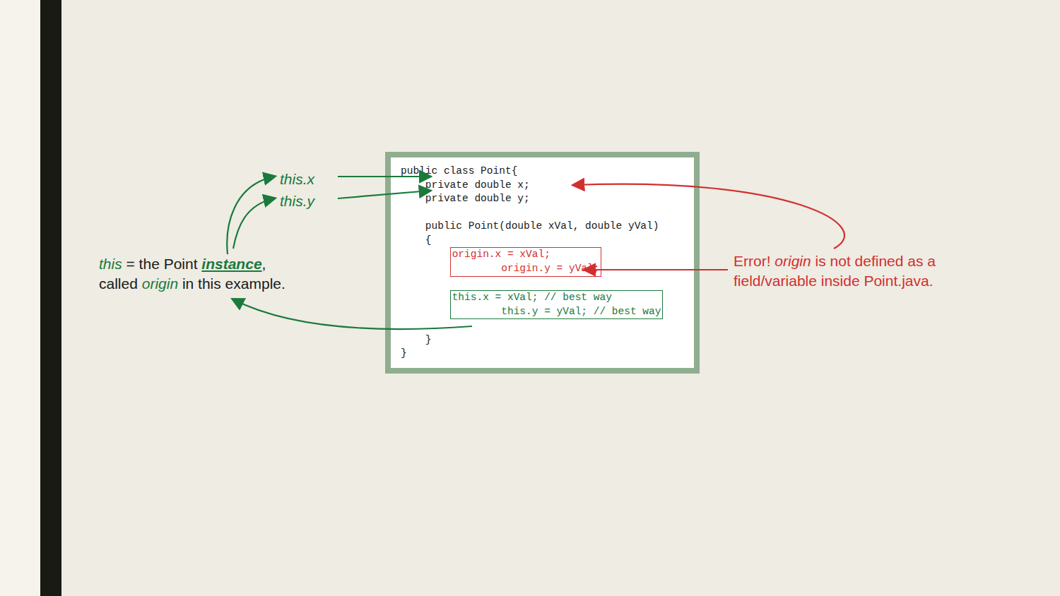public class Point{
    private double x;
    private double y;

    public Point(double xVal, double yVal)
    {
        origin.x = xVal;
        origin.y = yVal;

        this.x = xVal; // best way
        this.y = yVal; // best way

    }
}
this.x
this.y
this = the Point instance,
called origin in this example.
Error! origin is not defined as a
field/variable inside Point.java.